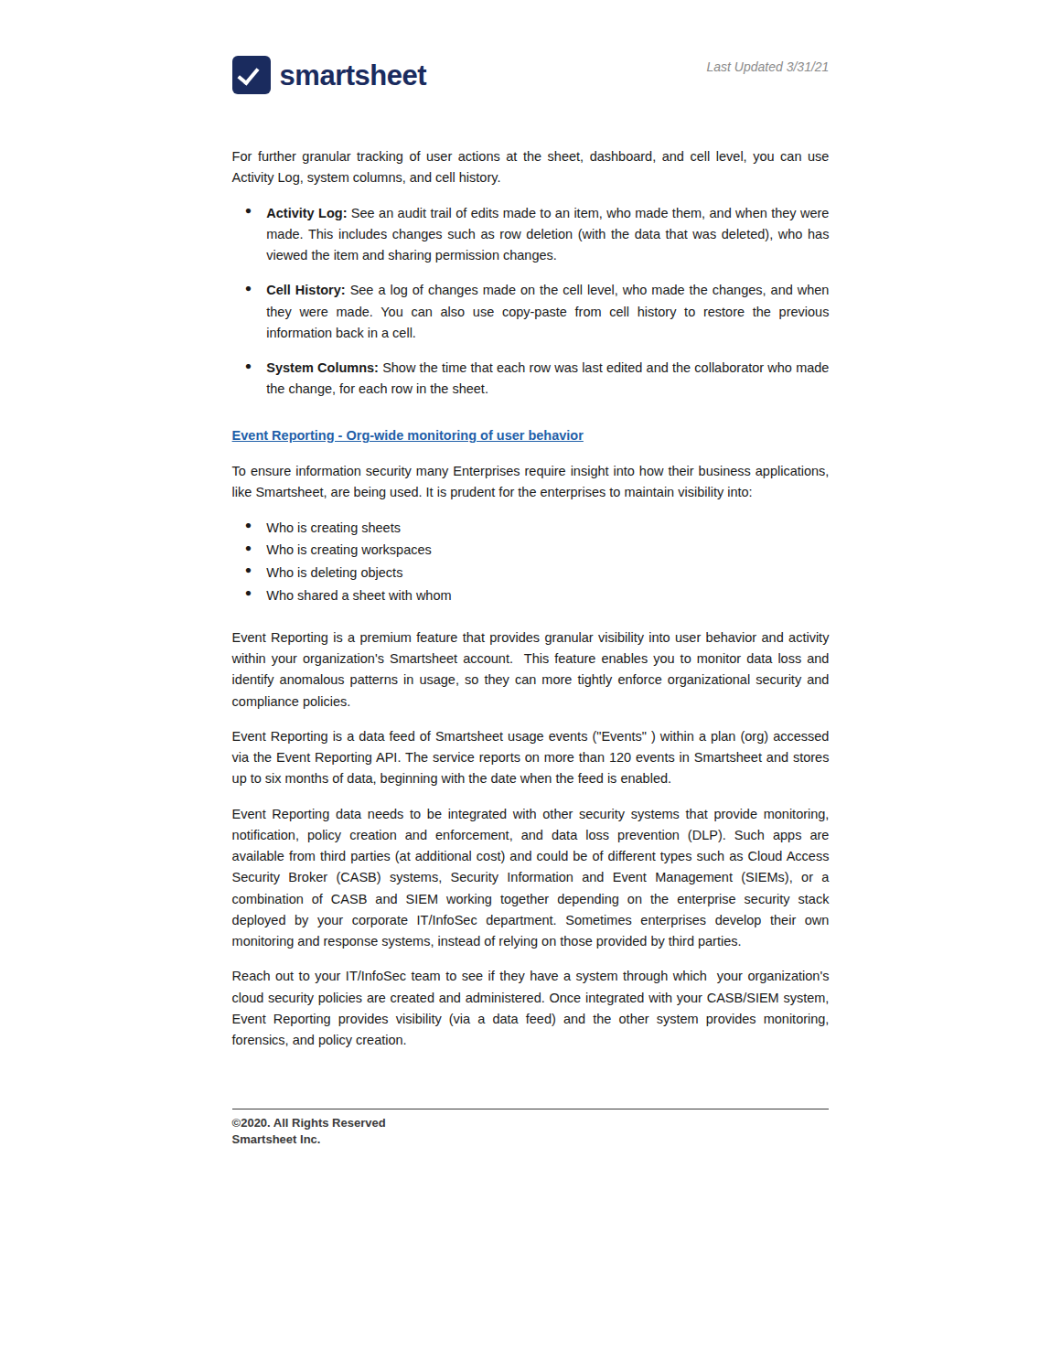smartsheet
Last Updated 3/31/21
For further granular tracking of user actions at the sheet, dashboard, and cell level, you can use Activity Log, system columns, and cell history.
Activity Log: See an audit trail of edits made to an item, who made them, and when they were made. This includes changes such as row deletion (with the data that was deleted), who has viewed the item and sharing permission changes.
Cell History: See a log of changes made on the cell level, who made the changes, and when they were made. You can also use copy-paste from cell history to restore the previous information back in a cell.
System Columns: Show the time that each row was last edited and the collaborator who made the change, for each row in the sheet.
Event Reporting - Org-wide monitoring of user behavior
To ensure information security many Enterprises require insight into how their business applications, like Smartsheet, are being used. It is prudent for the enterprises to maintain visibility into:
Who is creating sheets
Who is creating workspaces
Who is deleting objects
Who shared a sheet with whom
Event Reporting is a premium feature that provides granular visibility into user behavior and activity within your organization's Smartsheet account. This feature enables you to monitor data loss and identify anomalous patterns in usage, so they can more tightly enforce organizational security and compliance policies.
Event Reporting is a data feed of Smartsheet usage events ("Events" ) within a plan (org) accessed via the Event Reporting API. The service reports on more than 120 events in Smartsheet and stores up to six months of data, beginning with the date when the feed is enabled.
Event Reporting data needs to be integrated with other security systems that provide monitoring, notification, policy creation and enforcement, and data loss prevention (DLP). Such apps are available from third parties (at additional cost) and could be of different types such as Cloud Access Security Broker (CASB) systems, Security Information and Event Management (SIEMs), or a combination of CASB and SIEM working together depending on the enterprise security stack deployed by your corporate IT/InfoSec department. Sometimes enterprises develop their own monitoring and response systems, instead of relying on those provided by third parties.
Reach out to your IT/InfoSec team to see if they have a system through which your organization's cloud security policies are created and administered. Once integrated with your CASB/SIEM system, Event Reporting provides visibility (via a data feed) and the other system provides monitoring, forensics, and policy creation.
©2020. All Rights Reserved
Smartsheet Inc.